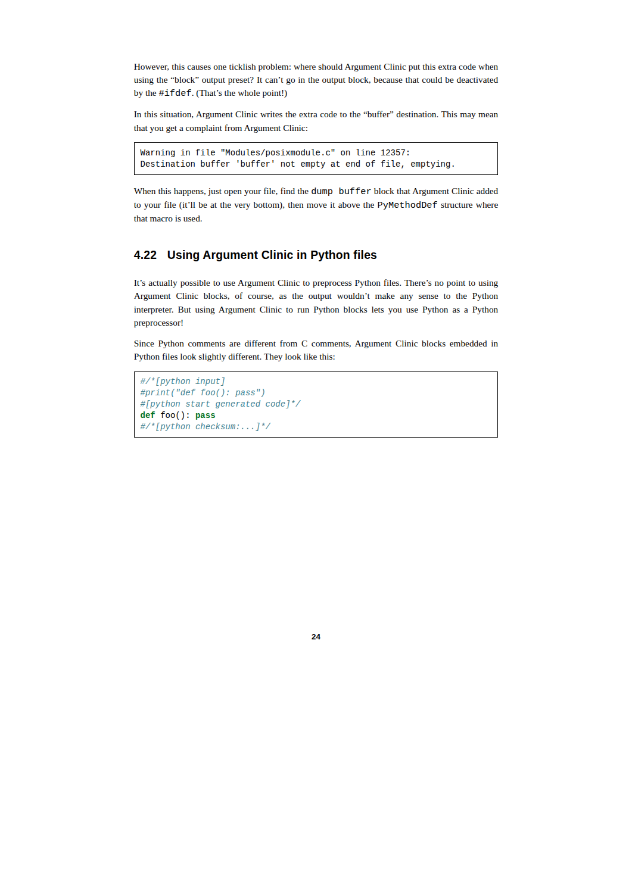However, this causes one ticklish problem: where should Argument Clinic put this extra code when using the “block” output preset? It can’t go in the output block, because that could be deactivated by the #ifdef. (That’s the whole point!)
In this situation, Argument Clinic writes the extra code to the “buffer” destination. This may mean that you get a complaint from Argument Clinic:
Warning in file "Modules/posixmodule.c" on line 12357:
Destination buffer 'buffer' not empty at end of file, emptying.
When this happens, just open your file, find the dump buffer block that Argument Clinic added to your file (it’ll be at the very bottom), then move it above the PyMethodDef structure where that macro is used.
4.22 Using Argument Clinic in Python files
It’s actually possible to use Argument Clinic to preprocess Python files. There’s no point to using Argument Clinic blocks, of course, as the output wouldn’t make any sense to the Python interpreter. But using Argument Clinic to run Python blocks lets you use Python as a Python preprocessor!
Since Python comments are different from C comments, Argument Clinic blocks embedded in Python files look slightly different. They look like this:
#/*[python input]
#print("def foo(): pass")
#[python start generated code]*/
def foo(): pass
#/*[python checksum:...]*/
24